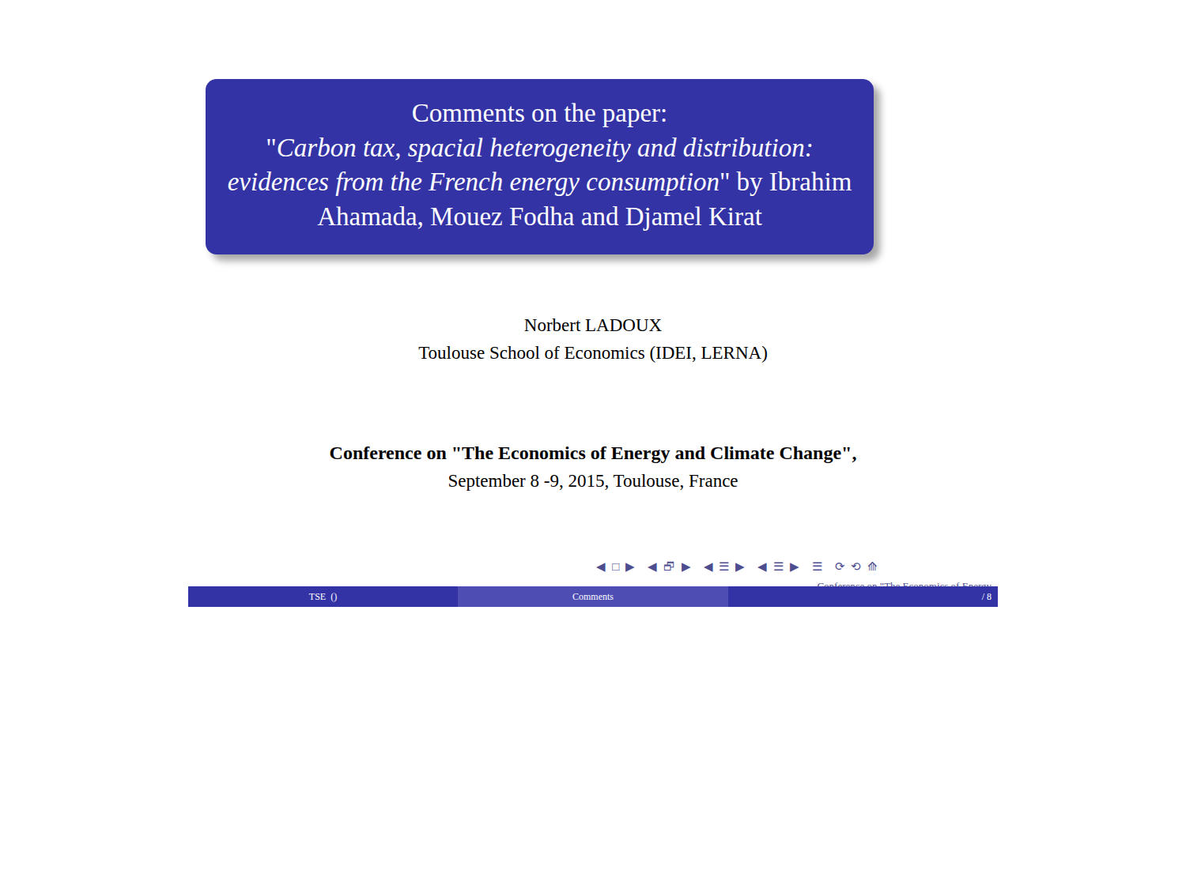Comments on the paper: "Carbon tax, spacial heterogeneity and distribution: evidences from the French energy consumption" by Ibrahim Ahamada, Mouez Fodha and Djamel Kirat
Norbert LADOUX
Toulouse School of Economics (IDEI, LERNA)
Conference on "The Economics of Energy and Climate Change",
September 8 -9, 2015, Toulouse, France
◀ □ ▶ ◀ 🗗 ▶ ◀ ☰ ▶ ◀ ☰ ▶ ☰ ⟳ ⟲ ⟰
Conference on "The Economics of Energy
TSE ()
Comments
/ 8